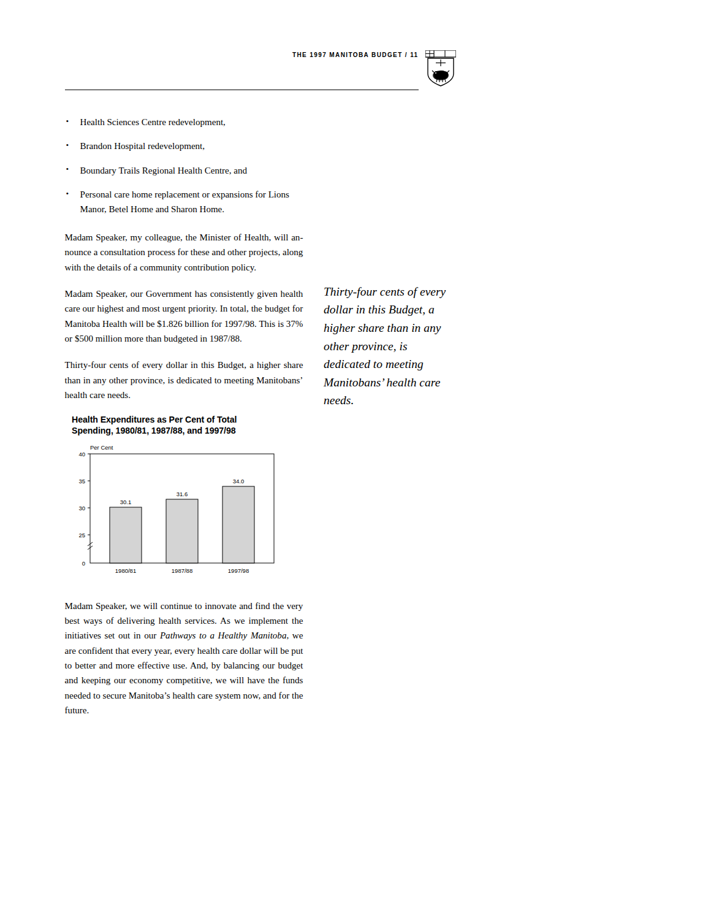THE 1997 MANITOBA BUDGET / 11
Health Sciences Centre redevelopment,
Brandon Hospital redevelopment,
Boundary Trails Regional Health Centre, and
Personal care home replacement or expansions for Lions Manor, Betel Home and Sharon Home.
Madam Speaker, my colleague, the Minister of Health, will announce a consultation process for these and other projects, along with the details of a community contribution policy.
Madam Speaker, our Government has consistently given health care our highest and most urgent priority. In total, the budget for Manitoba Health will be $1.826 billion for 1997/98. This is 37% or $500 million more than budgeted in 1987/88.
Thirty-four cents of every dollar in this Budget, a higher share than in any other province, is dedicated to meeting Manitobans’ health care needs.
Health Expenditures as Per Cent of Total
Spending, 1980/81, 1987/88, and 1997/98
Per Cent 40 35 30 25 0 30.1 31.6 34.0 1980/81 1987/88 1997/98
Madam Speaker, we will continue to innovate and find the very best ways of delivering health services. As we implement the initiatives set out in our Pathways to a Healthy Manitoba, we are confident that every year, every health care dollar will be put to better and more effective use. And, by balancing our budget and keeping our economy competitive, we will have the funds needed to secure Manitoba’s health care system now, and for the future.
Thirty-four cents of every dollar in this Budget, a higher share than in any other province, is dedicated to meeting Manitobans’ health care needs.